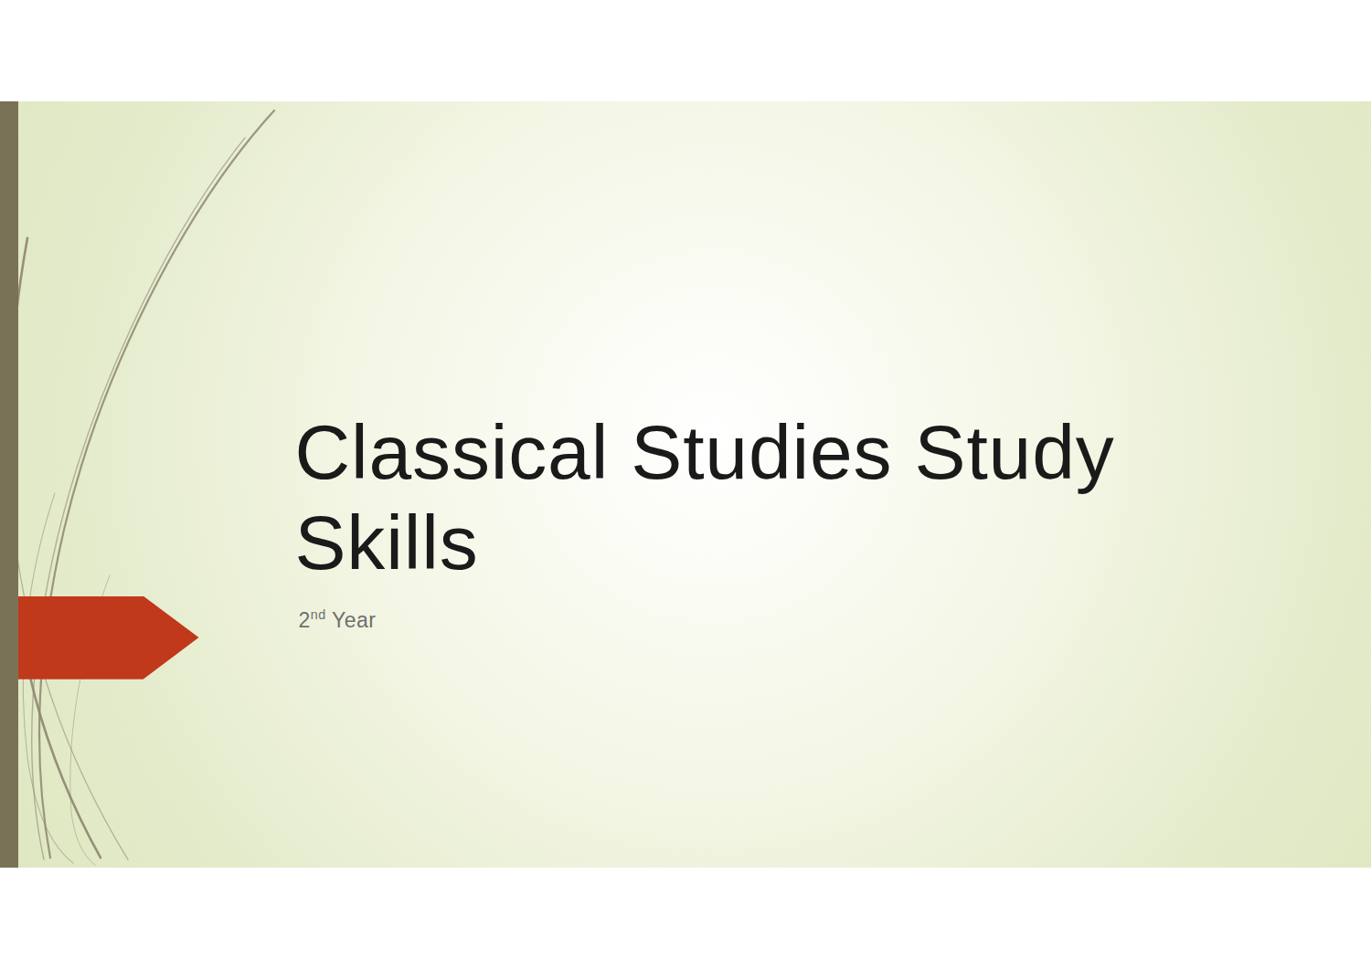Classical Studies Study Skills
2nd Year